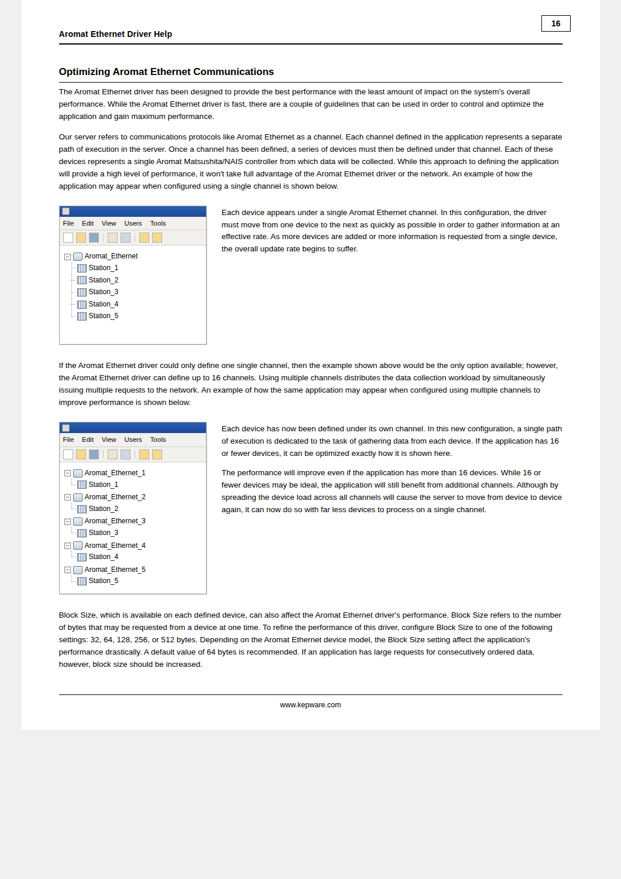Aromat Ethernet Driver Help 16
Optimizing Aromat Ethernet Communications
The Aromat Ethernet driver has been designed to provide the best performance with the least amount of impact on the system's overall performance. While the Aromat Ethernet driver is fast, there are a couple of guidelines that can be used in order to control and optimize the application and gain maximum performance.
Our server refers to communications protocols like Aromat Ethernet as a channel. Each channel defined in the application represents a separate path of execution in the server. Once a channel has been defined, a series of devices must then be defined under that channel. Each of these devices represents a single Aromat Matsushita/NAIS controller from which data will be collected. While this approach to defining the application will provide a high level of performance, it won't take full advantage of the Aromat Ethernet driver or the network. An example of how the application may appear when configured using a single channel is shown below.
File Edit View Users Tools
− Aromat_Ethernet
Station_1
Station_2
Station_3
Station_4
Station_5
Each device appears under a single Aromat Ethernet channel. In this configuration, the driver must move from one device to the next as quickly as possible in order to gather information at an effective rate. As more devices are added or more information is requested from a single device, the overall update rate begins to suffer.
If the Aromat Ethernet driver could only define one single channel, then the example shown above would be the only option available; however, the Aromat Ethernet driver can define up to 16 channels. Using multiple channels distributes the data collection workload by simultaneously issuing multiple requests to the network. An example of how the same application may appear when configured using multiple channels to improve performance is shown below.
File Edit View Users Tools
− Aromat_Ethernet_1
Station_1
− Aromat_Ethernet_2
Station_2
− Aromat_Ethernet_3
Station_3
− Aromat_Ethernet_4
Station_4
− Aromat_Ethernet_5
Station_5
Each device has now been defined under its own channel. In this new configuration, a single path of execution is dedicated to the task of gathering data from each device. If the application has 16 or fewer devices, it can be optimized exactly how it is shown here.
The performance will improve even if the application has more than 16 devices. While 16 or fewer devices may be ideal, the application will still benefit from additional channels. Although by spreading the device load across all channels will cause the server to move from device to device again, it can now do so with far less devices to process on a single channel.
Block Size, which is available on each defined device, can also affect the Aromat Ethernet driver's performance. Block Size refers to the number of bytes that may be requested from a device at one time. To refine the performance of this driver, configure Block Size to one of the following settings: 32, 64, 128, 256, or 512 bytes. Depending on the Aromat Ethernet device model, the Block Size setting affect the application's performance drastically. A default value of 64 bytes is recommended. If an application has large requests for consecutively ordered data, however, block size should be increased.
www.kepware.com